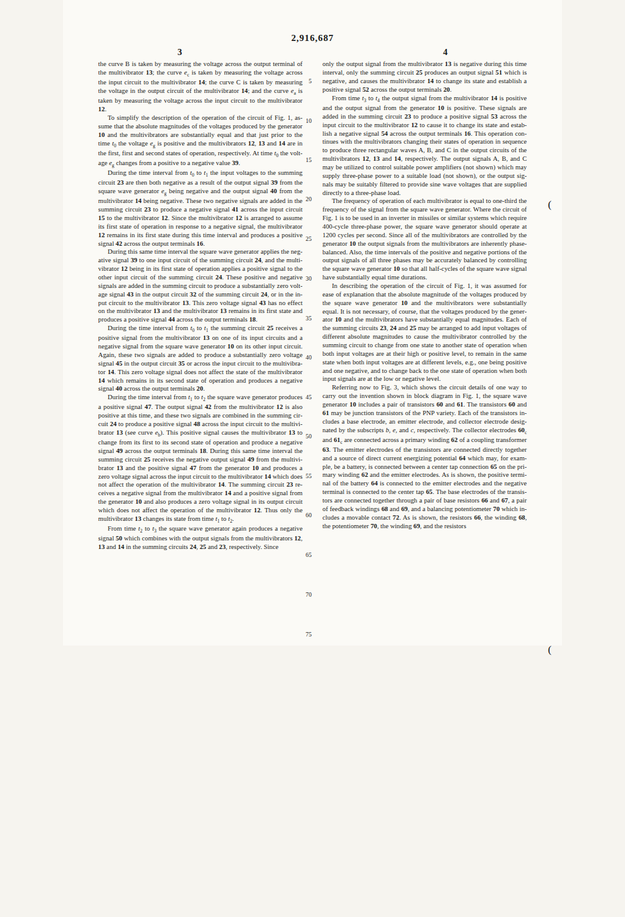2,916,687
34
5 10 15 20 25 30 35 40 45 50 55 60 65 70 75
the curve B is taken by measuring the voltage across the output terminal of the multivibrator 13; the curve ec is taken by measuring the voltage across the input circuit to the multivibrator 14; the curve C is taken by measuring the voltage in the output circuit of the multivibrator 14; and the curve ea is taken by measuring the voltage across the input circuit to the multivibrator 12.
To simplify the description of the operation of the circuit of Fig. 1, assume that the absolute magnitudes of the voltages produced by the generator 10 and the multivibrators are substantially equal and that just prior to the time t0 the voltage eg is positive and the multivibrators 12, 13 and 14 are in the first, first and second states of operation, respectively. At time t0 the voltage eg changes from a positive to a negative value 39.
During the time interval from t0 to t1 the input voltages to the summing circuit 23 are then both negative as a result of the output signal 39 from the square wave generator eg being negative and the output signal 40 from the multivibrator 14 being negative. These two negative signals are added in the summing circuit 23 to produce a negative signal 41 across the input circuit 15 to the multivibrator 12. Since the multivibrator 12 is arranged to assume its first state of operation in response to a negative signal, the multivibrator 12 remains in its first state during this time interval and produces a positive signal 42 across the output terminals 16.
During this same time interval the square wave generator applies the negative signal 39 to one input circuit of the summing circuit 24, and the multivibrator 12 being in its first state of operation applies a positive signal to the other input circuit of the summing circuit 24. These positive and negative signals are added in the summing circuit to produce a substantially zero voltage signal 43 in the output circuit 32 of the summing circuit 24, or in the input circuit to the multivibrator 13. This zero voltage signal 43 has no effect on the multivibrator 13 and the multivibrator 13 remains in its first state and produces a positive signal 44 across the output terminals 18.
During the time interval from t0 to t1 the summing circuit 25 receives a positive signal from the multivibrator 13 on one of its input circuits and a negative signal from the square wave generator 10 on its other input circuit. Again, these two signals are added to produce a substantially zero voltage signal 45 in the output circuit 35 or across the input circuit to the multivibrator 14. This zero voltage signal does not affect the state of the multivibrator 14 which remains in its second state of operation and produces a negative signal 40 across the output terminals 20.
During the time interval from t1 to t2 the square wave generator produces a positive signal 47. The output signal 42 from the multivibrator 12 is also positive at this time, and these two signals are combined in the summing circuit 24 to produce a positive signal 48 across the input circuit to the multivibrator 13 (see curve eb). This positive signal causes the multivibrator 13 to change from its first to its second state of operation and produce a negative signal 49 across the output terminals 18. During this same time interval the summing circuit 25 receives the negative output signal 49 from the multivibrator 13 and the positive signal 47 from the generator 10 and produces a zero voltage signal across the input circuit to the multivibrator 14 which does not affect the operation of the multivibrator 14. The summing circuit 23 receives a negative signal from the multivibrator 14 and a positive signal from the generator 10 and also produces a zero voltage signal in its output circuit which does not affect the operation of the multivibrator 12. Thus only the multivibrator 13 changes its state from time t1 to t2.
From time t2 to t3 the square wave generator again produces a negative signal 50 which combines with the output signals from the multivibrators 12, 13 and 14 in the summing circuits 24, 25 and 23, respectively. Since
( (
only the output signal from the multivibrator 13 is negative during this time interval, only the summing circuit 25 produces an output signal 51 which is negative, and causes the multivibrator 14 to change its state and establish a positive signal 52 across the output terminals 20.
From time t3 to t4 the output signal from the multivibrator 14 is positive and the output signal from the generator 10 is positive. These signals are added in the summing circuit 23 to produce a positive signal 53 across the input circuit to the multivibrator 12 to cause it to change its state and establish a negative signal 54 across the output terminals 16. This operation continues with the multivibrators changing their states of operation in sequence to produce three rectangular waves A, B, and C in the output circuits of the multivibrators 12, 13 and 14, respectively. The output signals A, B, and C may be utilized to control suitable power amplifiers (not shown) which may supply three-phase power to a suitable load (not shown), or the output signals may be suitably filtered to provide sine wave voltages that are supplied directly to a three-phase load.
The frequency of operation of each multivibrator is equal to one-third the frequency of the signal from the square wave generator. Where the circuit of Fig. 1 is to be used in an inverter in missiles or similar systems which require 400-cycle three-phase power, the square wave generator should operate at 1200 cycles per second. Since all of the multivibrators are controlled by the generator 10 the output signals from the multivibrators are inherently phase-balanced. Also, the time intervals of the positive and negative portions of the output signals of all three phases may be accurately balanced by controlling the square wave generator 10 so that all half-cycles of the square wave signal have substantially equal time durations.
In describing the operation of the circuit of Fig. 1, it was assumed for ease of explanation that the absolute magnitude of the voltages produced by the square wave generator 10 and the multivibrators were substantially equal. It is not necessary, of course, that the voltages produced by the generator 10 and the multivibrators have substantially equal magnitudes. Each of the summing circuits 23, 24 and 25 may be arranged to add input voltages of different absolute magnitudes to cause the multivibrator controlled by the summing circuit to change from one state to another state of operation when both input voltages are at their high or positive level, to remain in the same state when both input voltages are at different levels, e.g., one being positive and one negative, and to change back to the one state of operation when both input signals are at the low or negative level.
Referring now to Fig. 3, which shows the circuit details of one way to carry out the invention shown in block diagram in Fig. 1, the square wave generator 10 includes a pair of transistors 60 and 61. The transistors 60 and 61 may be junction transistors of the PNP variety. Each of the transistors includes a base electrode, an emitter electrode, and collector electrode designated by the subscripts b, e, and c, respectively. The collector electrodes 60c and 61c are connected across a primary winding 62 of a coupling transformer 63. The emitter electrodes of the transistors are connected directly together and a source of direct current energizing potential 64 which may, for example, be a battery, is connected between a center tap connection 65 on the primary winding 62 and the emitter electrodes. As is shown, the positive terminal of the battery 64 is connected to the emitter electrodes and the negative terminal is connected to the center tap 65. The base electrodes of the transistors are connected together through a pair of base resistors 66 and 67, a pair of feedback windings 68 and 69, and a balancing potentiometer 70 which includes a movable contact 72. As is shown, the resistors 66, the winding 68, the potentiometer 70, the winding 69, and the resistors